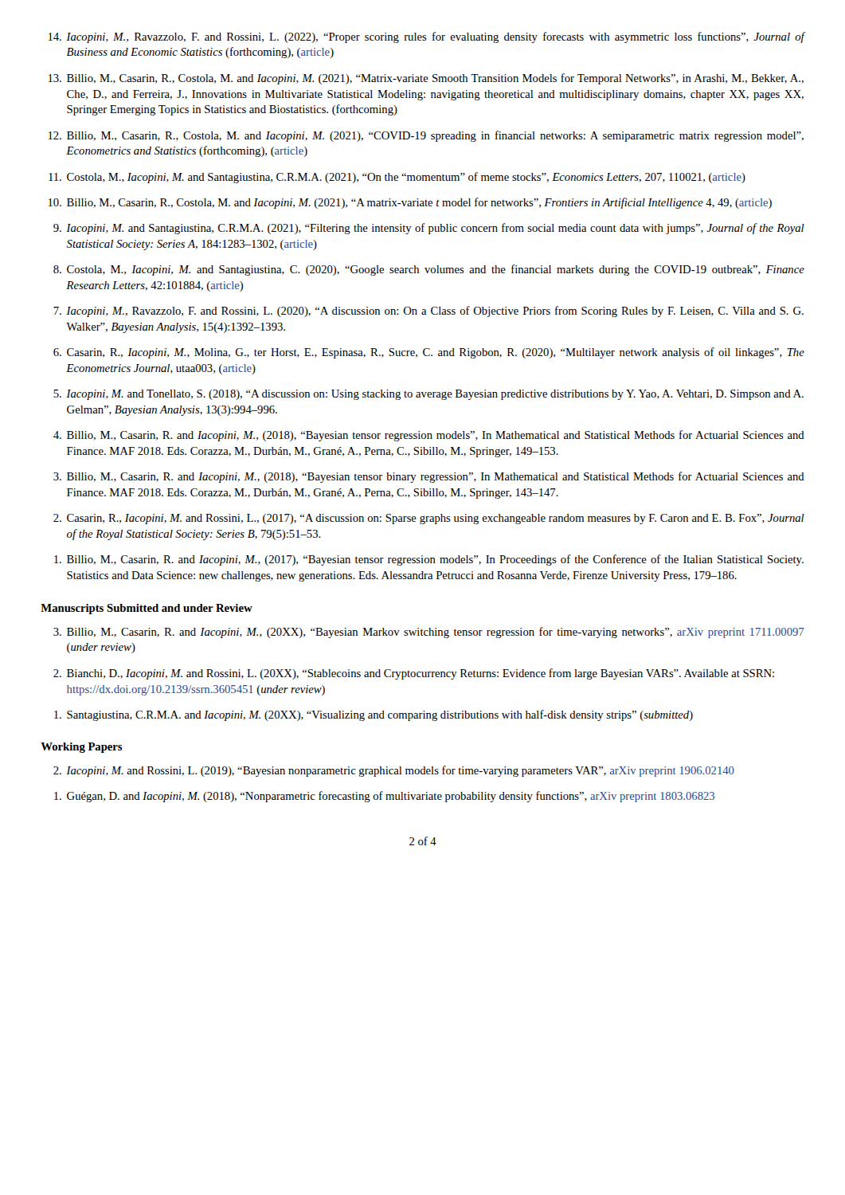14. Iacopini, M., Ravazzolo, F. and Rossini, L. (2022), “Proper scoring rules for evaluating density forecasts with asymmetric loss functions”, Journal of Business and Economic Statistics (forthcoming), (article)
13. Billio, M., Casarin, R., Costola, M. and Iacopini, M. (2021), “Matrix-variate Smooth Transition Models for Temporal Networks”, in Arashi, M., Bekker, A., Che, D., and Ferreira, J., Innovations in Multivariate Statistical Modeling: navigating theoretical and multidisciplinary domains, chapter XX, pages XX, Springer Emerging Topics in Statistics and Biostatistics. (forthcoming)
12. Billio, M., Casarin, R., Costola, M. and Iacopini, M. (2021), “COVID-19 spreading in financial networks: A semiparametric matrix regression model”, Econometrics and Statistics (forthcoming), (article)
11. Costola, M., Iacopini, M. and Santagiustina, C.R.M.A. (2021), “On the “momentum” of meme stocks”, Economics Letters, 207, 110021, (article)
10. Billio, M., Casarin, R., Costola, M. and Iacopini, M. (2021), “A matrix-variate t model for networks”, Frontiers in Artificial Intelligence 4, 49, (article)
9. Iacopini, M. and Santagiustina, C.R.M.A. (2021), “Filtering the intensity of public concern from social media count data with jumps”, Journal of the Royal Statistical Society: Series A, 184:1283–1302, (article)
8. Costola, M., Iacopini, M. and Santagiustina, C. (2020), “Google search volumes and the financial markets during the COVID-19 outbreak”, Finance Research Letters, 42:101884, (article)
7. Iacopini, M., Ravazzolo, F. and Rossini, L. (2020), “A discussion on: On a Class of Objective Priors from Scoring Rules by F. Leisen, C. Villa and S. G. Walker”, Bayesian Analysis, 15(4):1392–1393.
6. Casarin, R., Iacopini, M., Molina, G., ter Horst, E., Espinasa, R., Sucre, C. and Rigobon, R. (2020), “Multilayer network analysis of oil linkages”, The Econometrics Journal, utaa003, (article)
5. Iacopini, M. and Tonellato, S. (2018), “A discussion on: Using stacking to average Bayesian predictive distributions by Y. Yao, A. Vehtari, D. Simpson and A. Gelman”, Bayesian Analysis, 13(3):994–996.
4. Billio, M., Casarin, R. and Iacopini, M., (2018), “Bayesian tensor regression models”, In Mathematical and Statistical Methods for Actuarial Sciences and Finance. MAF 2018. Eds. Corazza, M., Durbán, M., Grané, A., Perna, C., Sibillo, M., Springer, 149–153.
3. Billio, M., Casarin, R. and Iacopini, M., (2018), “Bayesian tensor binary regression”, In Mathematical and Statistical Methods for Actuarial Sciences and Finance. MAF 2018. Eds. Corazza, M., Durbán, M., Grané, A., Perna, C., Sibillo, M., Springer, 143–147.
2. Casarin, R., Iacopini, M. and Rossini, L., (2017), “A discussion on: Sparse graphs using exchangeable random measures by F. Caron and E. B. Fox”, Journal of the Royal Statistical Society: Series B, 79(5):51–53.
1. Billio, M., Casarin, R. and Iacopini, M., (2017), “Bayesian tensor regression models”, In Proceedings of the Conference of the Italian Statistical Society. Statistics and Data Science: new challenges, new generations. Eds. Alessandra Petrucci and Rosanna Verde, Firenze University Press, 179–186.
Manuscripts Submitted and under Review
3. Billio, M., Casarin, R. and Iacopini, M., (20XX), “Bayesian Markov switching tensor regression for time-varying networks”, arXiv preprint 1711.00097 (under review)
2. Bianchi, D., Iacopini, M. and Rossini, L. (20XX), “Stablecoins and Cryptocurrency Returns: Evidence from large Bayesian VARs”. Available at SSRN:
https://dx.doi.org/10.2139/ssrn.3605451 (under review)
1. Santagiustina, C.R.M.A. and Iacopini, M. (20XX), “Visualizing and comparing distributions with half-disk density strips” (submitted)
Working Papers
2. Iacopini, M. and Rossini, L. (2019), “Bayesian nonparametric graphical models for time-varying parameters VAR”, arXiv preprint 1906.02140
1. Guégan, D. and Iacopini, M. (2018), “Nonparametric forecasting of multivariate probability density functions”, arXiv preprint 1803.06823
2 of 4